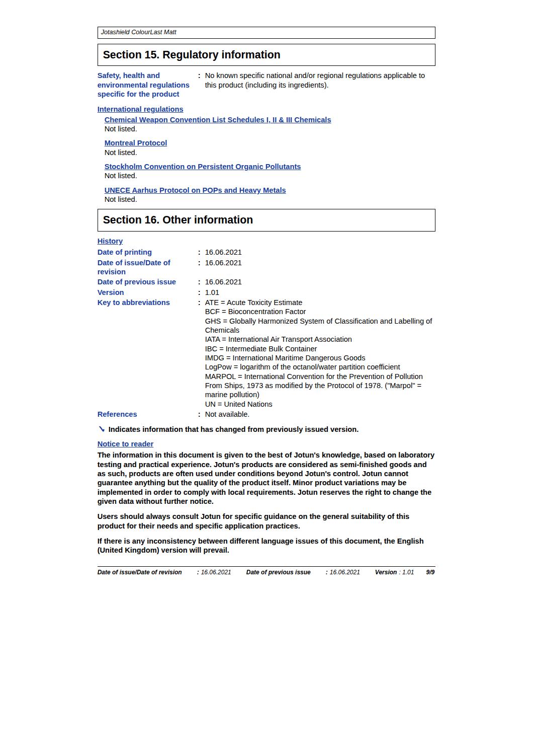Jotashield ColourLast Matt
Section 15. Regulatory information
Safety, health and environmental regulations specific for the product
:
No known specific national and/or regional regulations applicable to this product (including its ingredients).
International regulations
Chemical Weapon Convention List Schedules I, II & III Chemicals
Not listed.
Montreal Protocol
Not listed.
Stockholm Convention on Persistent Organic Pollutants
Not listed.
UNECE Aarhus Protocol on POPs and Heavy Metals
Not listed.
Section 16. Other information
History
Date of printing
:
16.06.2021
Date of issue/Date of revision
:
16.06.2021
Date of previous issue
:
16.06.2021
Version
:
1.01
Key to abbreviations
:
ATE = Acute Toxicity Estimate
BCF = Bioconcentration Factor
GHS = Globally Harmonized System of Classification and Labelling of Chemicals
IATA = International Air Transport Association
IBC = Intermediate Bulk Container
IMDG = International Maritime Dangerous Goods
LogPow = logarithm of the octanol/water partition coefficient
MARPOL = International Convention for the Prevention of Pollution From Ships, 1973 as modified by the Protocol of 1978. ("Marpol" = marine pollution)
UN = United Nations
References
:
Not available.
✓ Indicates information that has changed from previously issued version.
Notice to reader
The information in this document is given to the best of Jotun's knowledge, based on laboratory testing and practical experience. Jotun's products are considered as semi-finished goods and as such, products are often used under conditions beyond Jotun's control. Jotun cannot guarantee anything but the quality of the product itself. Minor product variations may be implemented in order to comply with local requirements. Jotun reserves the right to change the given data without further notice.
Users should always consult Jotun for specific guidance on the general suitability of this product for their needs and specific application practices.
If there is any inconsistency between different language issues of this document, the English (United Kingdom) version will prevail.
Date of issue/Date of revision : 16.06.2021 Date of previous issue : 16.06.2021 Version : 1.01 9/9